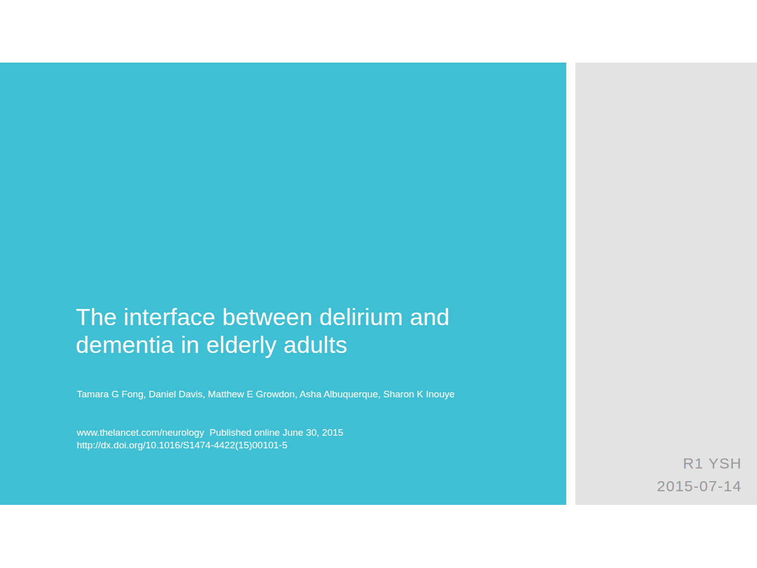The interface between delirium and dementia in elderly adults
Tamara G Fong, Daniel Davis, Matthew E Growdon, Asha Albuquerque, Sharon K Inouye
www.thelancet.com/neurology Published online June 30, 2015
http://dx.doi.org/10.1016/S1474-4422(15)00101-5
R1 YSH
2015-07-14